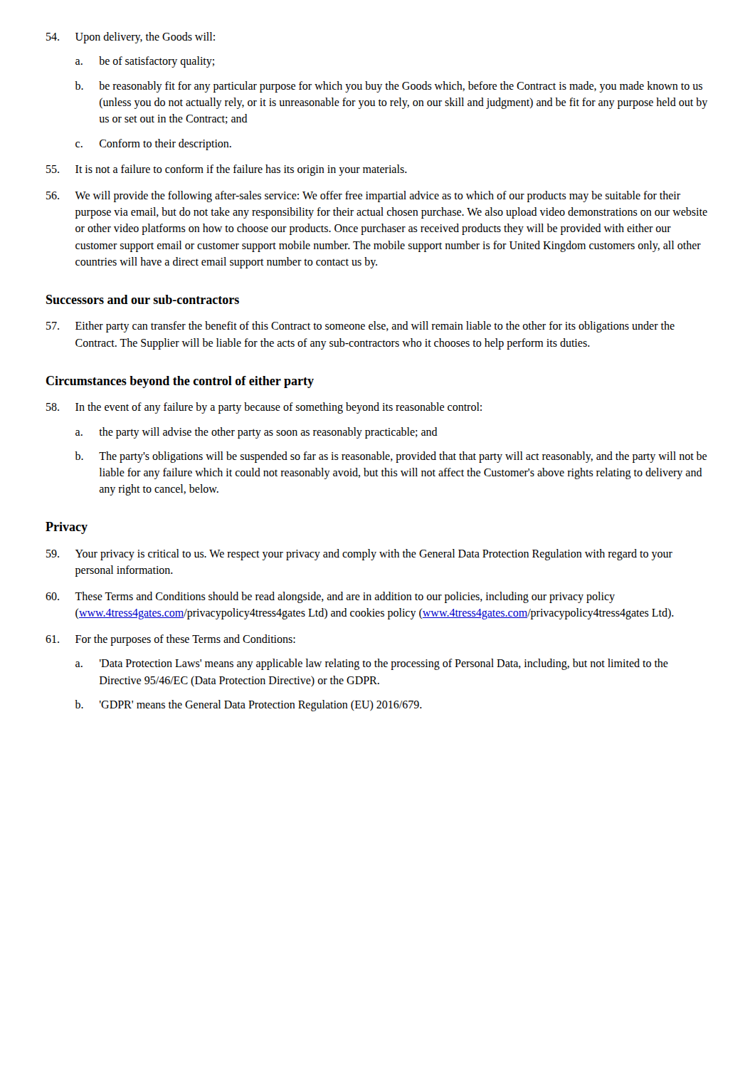Upon delivery, the Goods will:
be of satisfactory quality;
be reasonably fit for any particular purpose for which you buy the Goods which, before the Contract is made, you made known to us (unless you do not actually rely, or it is unreasonable for you to rely, on our skill and judgment) and be fit for any purpose held out by us or set out in the Contract; and
Conform to their description.
It is not a failure to conform if the failure has its origin in your materials.
We will provide the following after-sales service: We offer free impartial advice as to which of our products may be suitable for their purpose via email, but do not take any responsibility for their actual chosen purchase. We also upload video demonstrations on our website or other video platforms on how to choose our products. Once purchaser as received products they will be provided with either our customer support email or customer support mobile number. The mobile support number is for United Kingdom customers only, all other countries will have a direct email support number to contact us by.
Successors and our sub-contractors
Either party can transfer the benefit of this Contract to someone else, and will remain liable to the other for its obligations under the Contract. The Supplier will be liable for the acts of any sub-contractors who it chooses to help perform its duties.
Circumstances beyond the control of either party
In the event of any failure by a party because of something beyond its reasonable control:
the party will advise the other party as soon as reasonably practicable; and
The party's obligations will be suspended so far as is reasonable, provided that that party will act reasonably, and the party will not be liable for any failure which it could not reasonably avoid, but this will not affect the Customer's above rights relating to delivery and any right to cancel, below.
Privacy
Your privacy is critical to us. We respect your privacy and comply with the General Data Protection Regulation with regard to your personal information.
These Terms and Conditions should be read alongside, and are in addition to our policies, including our privacy policy (www.4tress4gates.com/privacypolicy4tress4gates Ltd) and cookies policy (www.4tress4gates.com/privacypolicy4tress4gates Ltd).
For the purposes of these Terms and Conditions:
'Data Protection Laws' means any applicable law relating to the processing of Personal Data, including, but not limited to the Directive 95/46/EC (Data Protection Directive) or the GDPR.
'GDPR' means the General Data Protection Regulation (EU) 2016/679.